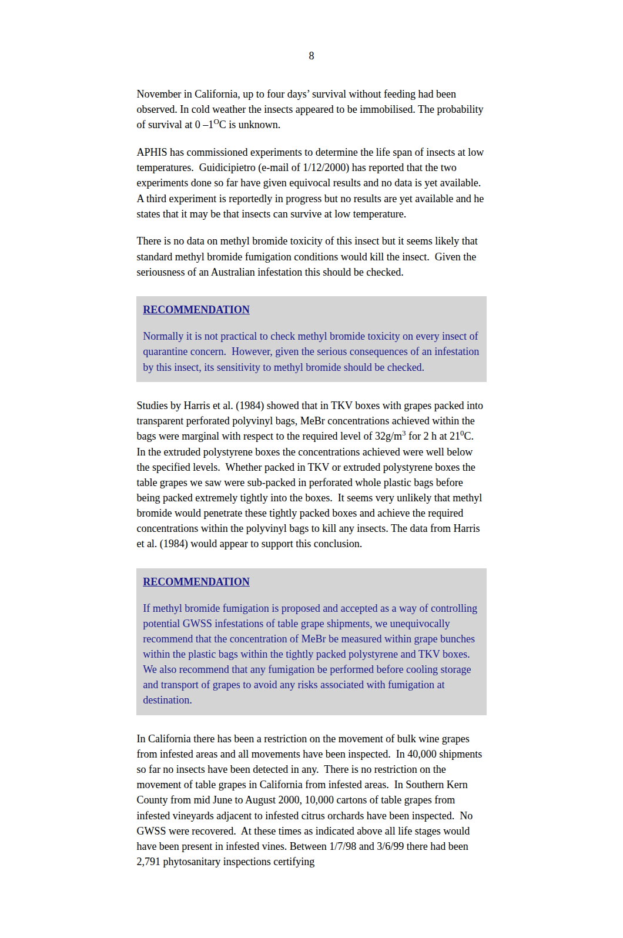8
November in California, up to four days’ survival without feeding had been observed. In cold weather the insects appeared to be immobilised. The probability of survival at 0 –1OC is unknown.
APHIS has commissioned experiments to determine the life span of insects at low temperatures. Guidicipietro (e-mail of 1/12/2000) has reported that the two experiments done so far have given equivocal results and no data is yet available. A third experiment is reportedly in progress but no results are yet available and he states that it may be that insects can survive at low temperature.
There is no data on methyl bromide toxicity of this insect but it seems likely that standard methyl bromide fumigation conditions would kill the insect. Given the seriousness of an Australian infestation this should be checked.
RECOMMENDATION
Normally it is not practical to check methyl bromide toxicity on every insect of quarantine concern. However, given the serious consequences of an infestation by this insect, its sensitivity to methyl bromide should be checked.
Studies by Harris et al. (1984) showed that in TKV boxes with grapes packed into transparent perforated polyvinyl bags, MeBr concentrations achieved within the bags were marginal with respect to the required level of 32g/m3 for 2 h at 210C. In the extruded polystyrene boxes the concentrations achieved were well below the specified levels. Whether packed in TKV or extruded polystyrene boxes the table grapes we saw were sub-packed in perforated whole plastic bags before being packed extremely tightly into the boxes. It seems very unlikely that methyl bromide would penetrate these tightly packed boxes and achieve the required concentrations within the polyvinyl bags to kill any insects. The data from Harris et al. (1984) would appear to support this conclusion.
RECOMMENDATION
If methyl bromide fumigation is proposed and accepted as a way of controlling potential GWSS infestations of table grape shipments, we unequivocally recommend that the concentration of MeBr be measured within grape bunches within the plastic bags within the tightly packed polystyrene and TKV boxes. We also recommend that any fumigation be performed before cooling storage and transport of grapes to avoid any risks associated with fumigation at destination.
In California there has been a restriction on the movement of bulk wine grapes from infested areas and all movements have been inspected. In 40,000 shipments so far no insects have been detected in any. There is no restriction on the movement of table grapes in California from infested areas. In Southern Kern County from mid June to August 2000, 10,000 cartons of table grapes from infested vineyards adjacent to infested citrus orchards have been inspected. No GWSS were recovered. At these times as indicated above all life stages would have been present in infested vines. Between 1/7/98 and 3/6/99 there had been 2,791 phytosanitary inspections certifying